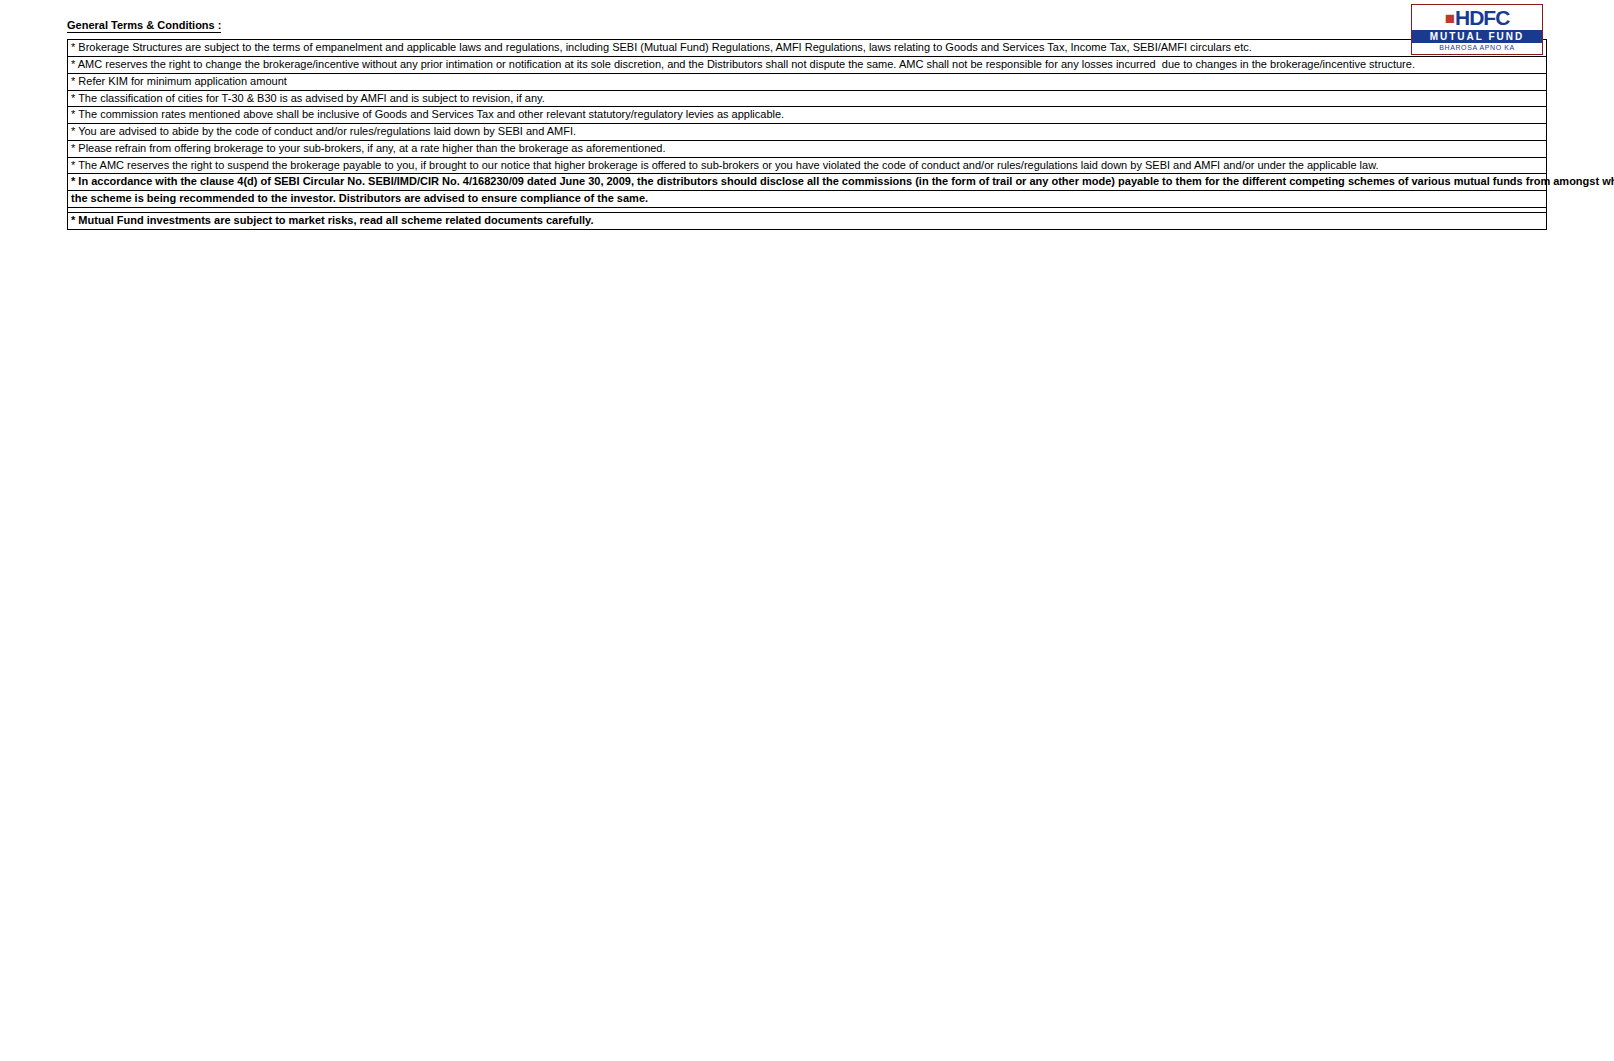■HDFC
MUTUAL FUND
BHAROSA APNO KA
General Terms & Conditions :
| * Brokerage Structures are subject to the terms of empanelment and applicable laws and regulations, including SEBI (Mutual Fund) Regulations, AMFI Regulations, laws relating to Goods and Services Tax, Income Tax, SEBI/AMFI circulars etc. |
| * AMC reserves the right to change the brokerage/incentive without any prior intimation or notification at its sole discretion, and the Distributors shall not dispute the same. AMC shall not be responsible for any losses incurred due to changes in the brokerage/incentive structure. |
| * Refer KIM for minimum application amount |
| * The classification of cities for T-30 & B30 is as advised by AMFI and is subject to revision, if any. |
| * The commission rates mentioned above shall be inclusive of Goods and Services Tax and other relevant statutory/regulatory levies as applicable. |
| * You are advised to abide by the code of conduct and/or rules/regulations laid down by SEBI and AMFI. |
| * Please refrain from offering brokerage to your sub-brokers, if any, at a rate higher than the brokerage as aforementioned. |
| * The AMC reserves the right to suspend the brokerage payable to you, if brought to our notice that higher brokerage is offered to sub-brokers or you have violated the code of conduct and/or rules/regulations laid down by SEBI and AMFI and/or under the applicable law. |
| * In accordance with the clause 4(d) of SEBI Circular No. SEBI/IMD/CIR No. 4/168230/09 dated June 30, 2009, the distributors should disclose all the commissions (in the form of trail or any other mode) payable to them for the different competing schemes of various mutual funds from amongst which |
| the scheme is being recommended to the investor. Distributors are advised to ensure compliance of the same. |
| * Mutual Fund investments are subject to market risks, read all scheme related documents carefully. |